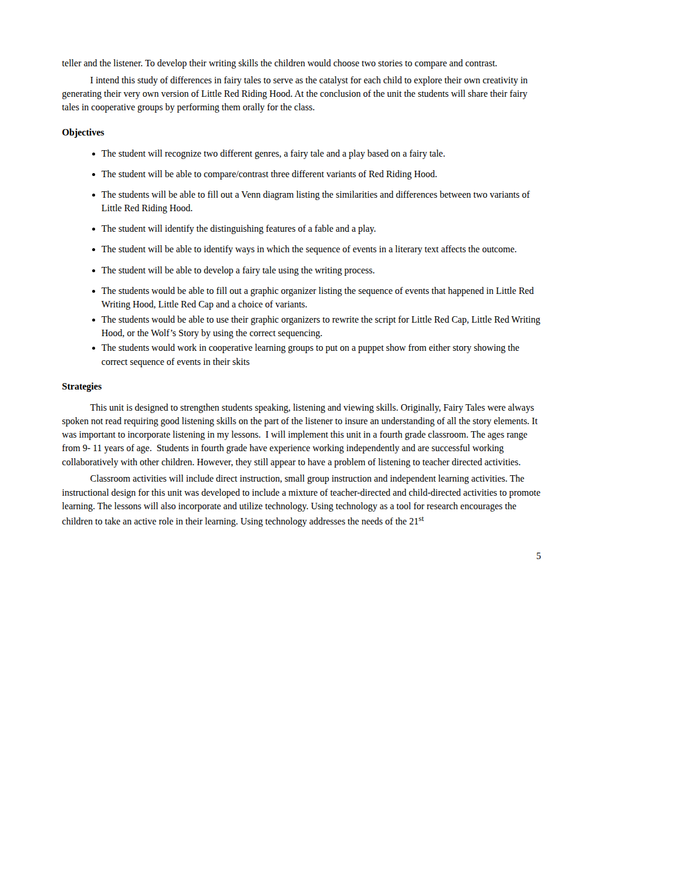teller and the listener. To develop their writing skills the children would choose two stories to compare and contrast.
I intend this study of differences in fairy tales to serve as the catalyst for each child to explore their own creativity in generating their very own version of Little Red Riding Hood. At the conclusion of the unit the students will share their fairy tales in cooperative groups by performing them orally for the class.
Objectives
The student will recognize two different genres, a fairy tale and a play based on a fairy tale.
The student will be able to compare/contrast three different variants of Red Riding Hood.
The students will be able to fill out a Venn diagram listing the similarities and differences between two variants of Little Red Riding Hood.
The student will identify the distinguishing features of a fable and a play.
The student will be able to identify ways in which the sequence of events in a literary text affects the outcome.
The student will be able to develop a fairy tale using the writing process.
The students would be able to fill out a graphic organizer listing the sequence of events that happened in Little Red Writing Hood, Little Red Cap and a choice of variants.
The students would be able to use their graphic organizers to rewrite the script for Little Red Cap, Little Red Writing Hood, or the Wolf’s Story by using the correct sequencing.
The students would work in cooperative learning groups to put on a puppet show from either story showing the correct sequence of events in their skits
Strategies
This unit is designed to strengthen students speaking, listening and viewing skills. Originally, Fairy Tales were always spoken not read requiring good listening skills on the part of the listener to insure an understanding of all the story elements. It was important to incorporate listening in my lessons. I will implement this unit in a fourth grade classroom. The ages range from 9- 11 years of age. Students in fourth grade have experience working independently and are successful working collaboratively with other children. However, they still appear to have a problem of listening to teacher directed activities.
Classroom activities will include direct instruction, small group instruction and independent learning activities. The instructional design for this unit was developed to include a mixture of teacher-directed and child-directed activities to promote learning. The lessons will also incorporate and utilize technology. Using technology as a tool for research encourages the children to take an active role in their learning. Using technology addresses the needs of the 21st
5